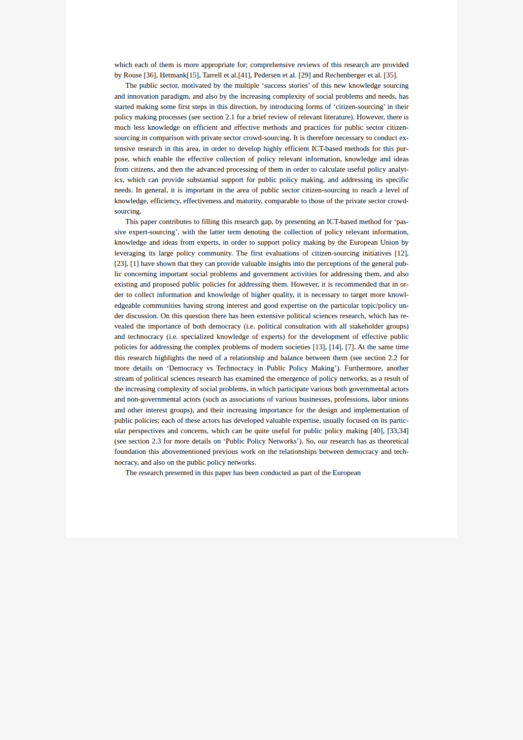which each of them is more appropriate for; comprehensive reviews of this research are provided by Rouse [36], Hetmank[15], Tarrell et al.[41], Pedersen et al. [29] and Rechenberger et al. [35].
The public sector, motivated by the multiple ‘success stories’ of this new knowledge sourcing and innovation paradigm, and also by the increasing complexity of social problems and needs, has started making some first steps in this direction, by introducing forms of ‘citizen-sourcing’ in their policy making processes (see section 2.1 for a brief review of relevant literature). However, there is much less knowledge on efficient and effective methods and practices for public sector citizen-sourcing in comparison with private sector crowd-sourcing. It is therefore necessary to conduct extensive research in this area, in order to develop highly efficient ICT-based methods for this purpose, which enable the effective collection of policy relevant information, knowledge and ideas from citizens, and then the advanced processing of them in order to calculate useful policy analytics, which can provide substantial support for public policy making, and addressing its specific needs. In general, it is important in the area of public sector citizen-sourcing to reach a level of knowledge, efficiency, effectiveness and maturity, comparable to those of the private sector crowd-sourcing.
This paper contributes to filling this research gap, by presenting an ICT-based method for ‘passive expert-sourcing’, with the latter term denoting the collection of policy relevant information, knowledge and ideas from experts, in order to support policy making by the European Union by leveraging its large policy community. The first evaluations of citizen-sourcing initiatives [12], [23], [1] have shown that they can provide valuable insights into the perceptions of the general public concerning important social problems and government activities for addressing them, and also existing and proposed public policies for addressing them. However, it is recommended that in order to collect information and knowledge of higher quality, it is necessary to target more knowledgeable communities having strong interest and good expertise on the particular topic/policy under discussion. On this question there has been extensive political sciences research, which has revealed the importance of both democracy (i.e. political consultation with all stakeholder groups) and technocracy (i.e. specialized knowledge of experts) for the development of effective public policies for addressing the complex problems of modern societies [13], [14], [7]. At the same time this research highlights the need of a relationship and balance between them (see section 2.2 for more details on ‘Democracy vs Technocracy in Public Policy Making’). Furthermore, another stream of political sciences research has examined the emergence of policy networks, as a result of the increasing complexity of social problems, in which participate various both governmental actors and non-governmental actors (such as associations of various businesses, professions, labor unions and other interest groups), and their increasing importance for the design and implementation of public policies; each of these actors has developed valuable expertise, usually focused on its particular perspectives and concerns, which can be quite useful for public policy making [40], [33,34] (see section 2.3 for more details on ‘Public Policy Networks’). So, our research has as theoretical foundation this abovementioned previous work on the relationships between democracy and technocracy, and also on the public policy networks.
The research presented in this paper has been conducted as part of the European